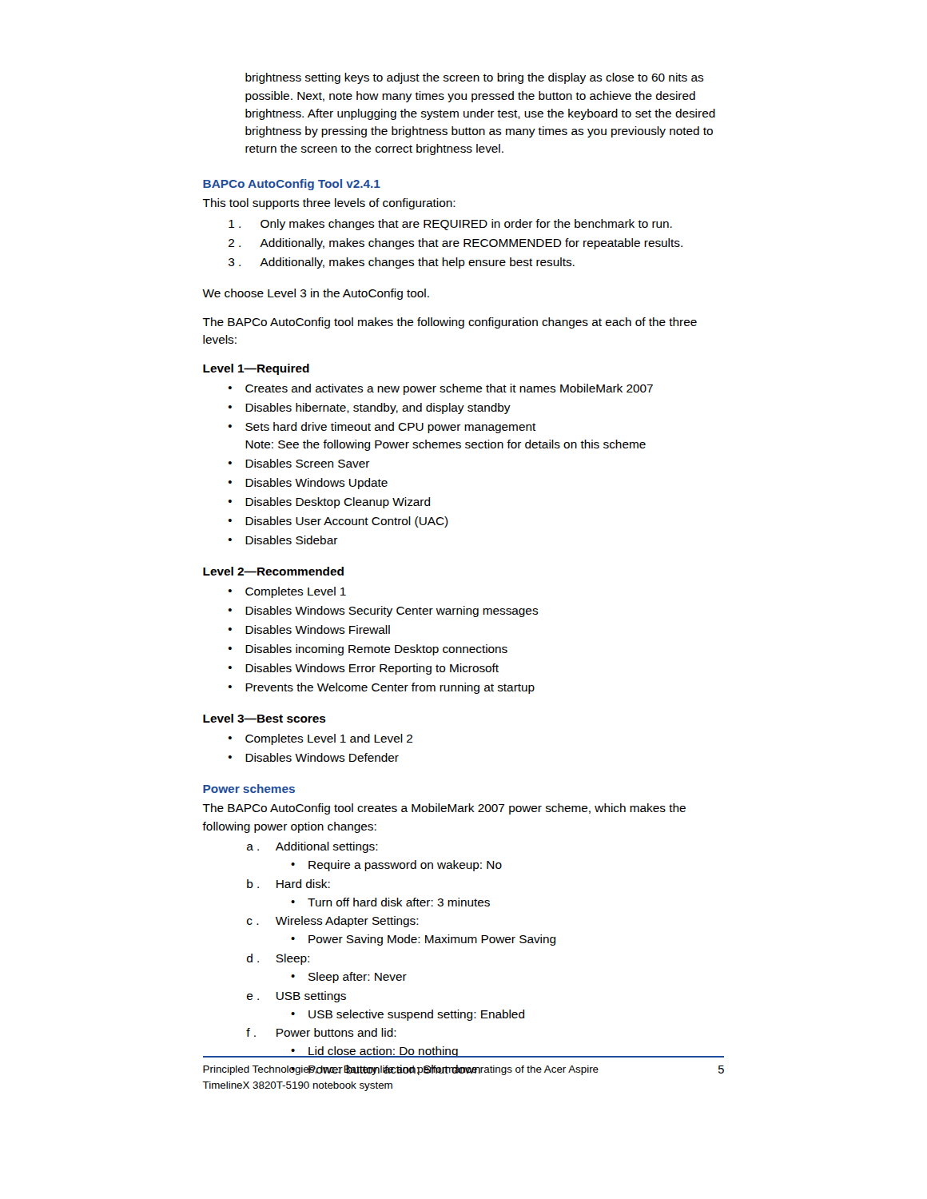brightness setting keys to adjust the screen to bring the display as close to 60 nits as possible. Next, note how many times you pressed the button to achieve the desired brightness. After unplugging the system under test, use the keyboard to set the desired brightness by pressing the brightness button as many times as you previously noted to return the screen to the correct brightness level.
BAPCo AutoConfig Tool v2.4.1
This tool supports three levels of configuration:
1 . Only makes changes that are REQUIRED in order for the benchmark to run.
2 . Additionally, makes changes that are RECOMMENDED for repeatable results.
3 . Additionally, makes changes that help ensure best results.
We choose Level 3 in the AutoConfig tool.
The BAPCo AutoConfig tool makes the following configuration changes at each of the three levels:
Level 1—Required
Creates and activates a new power scheme that it names MobileMark 2007
Disables hibernate, standby, and display standby
Sets hard drive timeout and CPU power managementNote: See the following Power schemes section for details on this scheme
Disables Screen Saver
Disables Windows Update
Disables Desktop Cleanup Wizard
Disables User Account Control (UAC)
Disables Sidebar
Level 2—Recommended
Completes Level 1
Disables Windows Security Center warning messages
Disables Windows Firewall
Disables incoming Remote Desktop connections
Disables Windows Error Reporting to Microsoft
Prevents the Welcome Center from running at startup
Level 3—Best scores
Completes Level 1 and Level 2
Disables Windows Defender
Power schemes
The BAPCo AutoConfig tool creates a MobileMark 2007 power scheme, which makes the following power option changes:
a . Additional settings:
Require a password on wakeup: No
b . Hard disk:
Turn off hard disk after: 3 minutes
c . Wireless Adapter Settings:
Power Saving Mode: Maximum Power Saving
d . Sleep:
Sleep after: Never
e . USB settings
USB selective suspend setting: Enabled
f . Power buttons and lid:
Lid close action: Do nothing
Power button action: Shut down
5 Principled Technologies, Inc.: Battery life and performance ratings of the Acer Aspire TimelineX 3820T-5190 notebook system